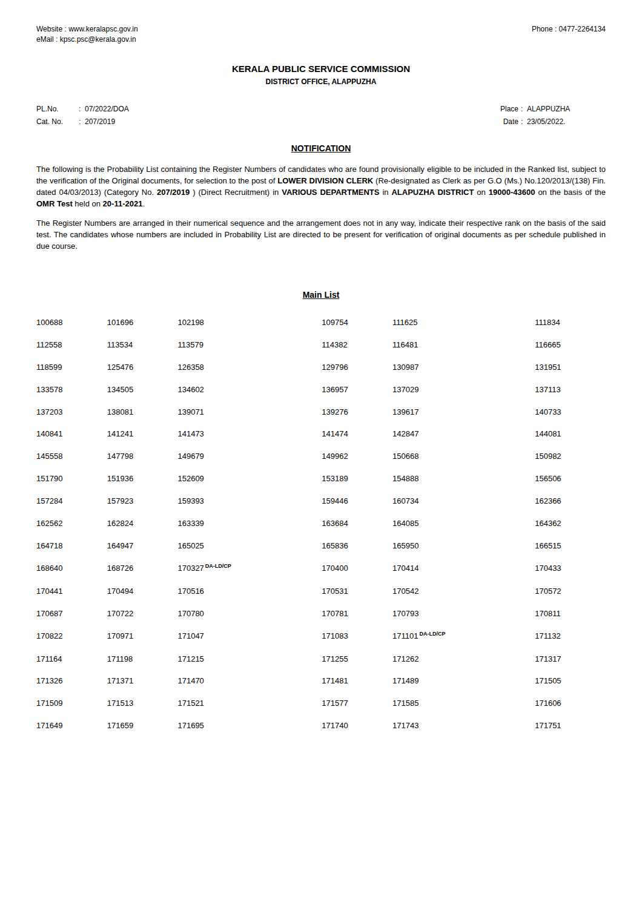Website : www.keralapsc.gov.in
eMail : kpsc.psc@kerala.gov.in
Phone : 0477-2264134
KERALA PUBLIC SERVICE COMMISSION
DISTRICT OFFICE, ALAPPUZHA
| PL.No. | : | 07/2022/DOA | Place | : | ALAPPUZHA |
| Cat. No. | : | 207/2019 | Date | : | 23/05/2022. |
NOTIFICATION
The following is the Probability List containing the Register Numbers of candidates who are found provisionally eligible to be included in the Ranked list, subject to the verification of the Original documents, for selection to the post of LOWER DIVISION CLERK (Re-designated as Clerk as per G.O (Ms.) No.120/2013/(138) Fin. dated 04/03/2013) (Category No. 207/2019 ) (Direct Recruitment) in VARIOUS DEPARTMENTS in ALAPUZHA DISTRICT on 19000-43600 on the basis of the OMR Test held on 20-11-2021.
The Register Numbers are arranged in their numerical sequence and the arrangement does not in any way, indicate their respective rank on the basis of the said test. The candidates whose numbers are included in Probability List are directed to be present for verification of original documents as per schedule published in due course.
Main List
| 100688 | 101696 | 102198 | 109754 | 111625 | 111834 |
| 112558 | 113534 | 113579 | 114382 | 116481 | 116665 |
| 118599 | 125476 | 126358 | 129796 | 130987 | 131951 |
| 133578 | 134505 | 134602 | 136957 | 137029 | 137113 |
| 137203 | 138081 | 139071 | 139276 | 139617 | 140733 |
| 140841 | 141241 | 141473 | 141474 | 142847 | 144081 |
| 145558 | 147798 | 149679 | 149962 | 150668 | 150982 |
| 151790 | 151936 | 152609 | 153189 | 154888 | 156506 |
| 157284 | 157923 | 159393 | 159446 | 160734 | 162366 |
| 162562 | 162824 | 163339 | 163684 | 164085 | 164362 |
| 164718 | 164947 | 165025 | 165836 | 165950 | 166515 |
| 168640 | 168726 | 170327 DA-LD/CP | 170400 | 170414 | 170433 |
| 170441 | 170494 | 170516 | 170531 | 170542 | 170572 |
| 170687 | 170722 | 170780 | 170781 | 170793 | 170811 |
| 170822 | 170971 | 171047 | 171083 | 171101 DA-LD/CP | 171132 |
| 171164 | 171198 | 171215 | 171255 | 171262 | 171317 |
| 171326 | 171371 | 171470 | 171481 | 171489 | 171505 |
| 171509 | 171513 | 171521 | 171577 | 171585 | 171606 |
| 171649 | 171659 | 171695 | 171740 | 171743 | 171751 |